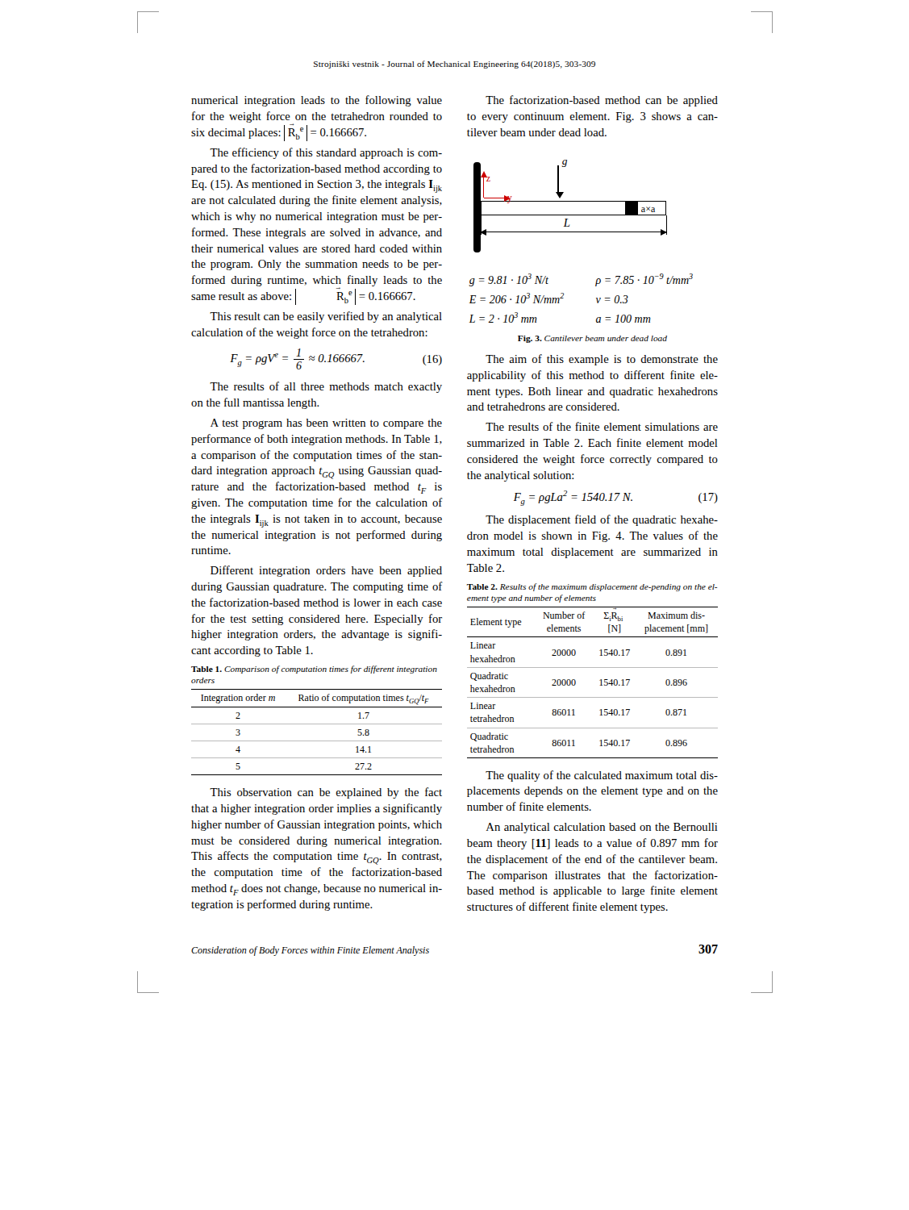Strojniški vestnik - Journal of Mechanical Engineering 64(2018)5, 303-309
numerical integration leads to the following value for the weight force on the tetrahedron rounded to six decimal places: Rbe = 0.166667.
The efficiency of this standard approach is compared to the factorization-based method according to Eq. (15). As mentioned in Section 3, the integrals Iijk are not calculated during the finite element analysis, which is why no numerical integration must be performed. These integrals are solved in advance, and their numerical values are stored hard coded within the program. Only the summation needs to be performed during runtime, which finally leads to the same result as above: Rbe = 0.166667.
This result can be easily verified by an analytical calculation of the weight force on the tetrahedron:
Fg = ρgVe = 16 ≈ 0.166667.
(16)
The results of all three methods match exactly on the full mantissa length.
A test program has been written to compare the performance of both integration methods. In Table 1, a comparison of the computation times of the standard integration approach tGQ using Gaussian quadrature and the factorization-based method tF is given. The computation time for the calculation of the integrals Iijk is not taken in to account, because the numerical integration is not performed during runtime.
Different integration orders have been applied during Gaussian quadrature. The computing time of the factorization-based method is lower in each case for the test setting considered here. Especially for higher integration orders, the advantage is significant according to Table 1.
Table 1. Comparison of computation times for different integration orders
| Integration order m | Ratio of computation times t GQ / t F |
| --- | --- |
| 2 | 1.7 |
| 3 | 5.8 |
| 4 | 14.1 |
| 5 | 27.2 |
This observation can be explained by the fact that a higher integration order implies a significantly higher number of Gaussian integration points, which must be considered during numerical integration. This affects the computation time tGQ. In contrast, the computation time of the factorization-based method tF does not change, because no numerical integration is performed during runtime.
The factorization-based method can be applied to every continuum element. Fig. 3 shows a cantilever beam under dead load.
a×a
g
z
y
L
g = 9.81 · 103 N/t
ρ = 7.85 · 10−9 t/mm3
E = 206 · 103 N/mm2
ν = 0.3
L = 2 · 103 mm
a = 100 mm
Fig. 3. Cantilever beam under dead load
The aim of this example is to demonstrate the applicability of this method to different finite element types. Both linear and quadratic hexahedrons and tetrahedrons are considered.
The results of the finite element simulations are summarized in Table 2. Each finite element model considered the weight force correctly compared to the analytical solution:
Fg = ρgLa2 = 1540.17 N.
(17)
The displacement field of the quadratic hexahedron model is shown in Fig. 4. The values of the maximum total displacement are summarized in Table 2.
Table 2. Results of the maximum displacement de-pending on the element type and number of elements
| Element type | Number of elements | Σ i R bi [N] | Maximum displacement [mm] |
| --- | --- | --- | --- |
| Linear hexahedron | 20000 | 1540.17 | 0.891 |
| Quadratic hexahedron | 20000 | 1540.17 | 0.896 |
| Linear tetrahedron | 86011 | 1540.17 | 0.871 |
| Quadratic tetrahedron | 86011 | 1540.17 | 0.896 |
The quality of the calculated maximum total displacements depends on the element type and on the number of finite elements.
An analytical calculation based on the Bernoulli beam theory [11] leads to a value of 0.897 mm for the displacement of the end of the cantilever beam. The comparison illustrates that the factorization-based method is applicable to large finite element structures of different finite element types.
Consideration of Body Forces within Finite Element Analysis
307